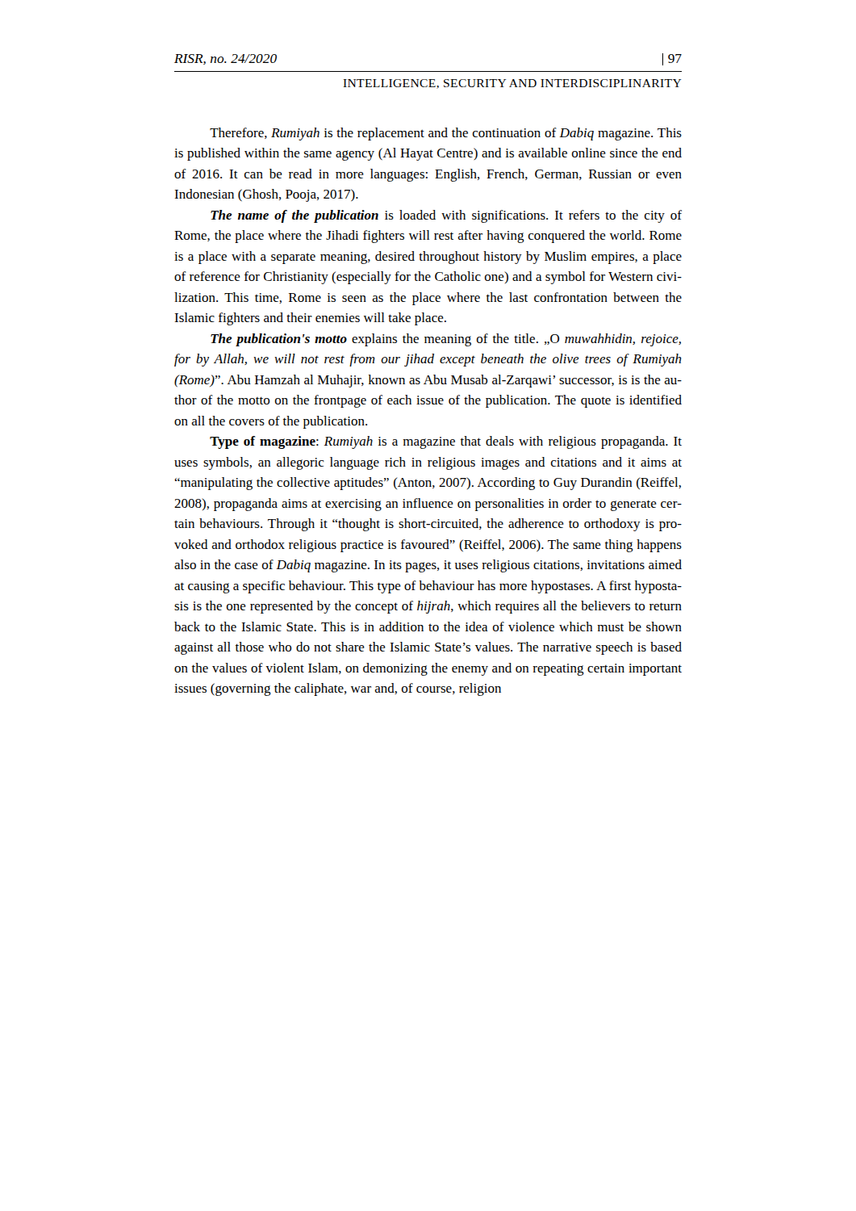RISR, no. 24/2020 97
Intelligence, Security and Interdisciplinarity
Therefore, Rumiyah is the replacement and the continuation of Dabiq magazine. This is published within the same agency (Al Hayat Centre) and is available online since the end of 2016. It can be read in more languages: English, French, German, Russian or even Indonesian (Ghosh, Pooja, 2017).
The name of the publication is loaded with significations. It refers to the city of Rome, the place where the Jihadi fighters will rest after having conquered the world. Rome is a place with a separate meaning, desired throughout history by Muslim empires, a place of reference for Christianity (especially for the Catholic one) and a symbol for Western civilization. This time, Rome is seen as the place where the last confrontation between the Islamic fighters and their enemies will take place.
The publication's motto explains the meaning of the title. „O muwahhidin, rejoice, for by Allah, we will not rest from our jihad except beneath the olive trees of Rumiyah (Rome)”. Abu Hamzah al Muhajir, known as Abu Musab al-Zarqawi’ successor, is is the author of the motto on the frontpage of each issue of the publication. The quote is identified on all the covers of the publication.
Type of magazine: Rumiyah is a magazine that deals with religious propaganda. It uses symbols, an allegoric language rich in religious images and citations and it aims at “manipulating the collective aptitudes” (Anton, 2007). According to Guy Durandin (Reiffel, 2008), propaganda aims at exercising an influence on personalities in order to generate certain behaviours. Through it “thought is short-circuited, the adherence to orthodoxy is provoked and orthodox religious practice is favoured” (Reiffel, 2006). The same thing happens also in the case of Dabiq magazine. In its pages, it uses religious citations, invitations aimed at causing a specific behaviour. This type of behaviour has more hypostases. A first hypostasis is the one represented by the concept of hijrah, which requires all the believers to return back to the Islamic State. This is in addition to the idea of violence which must be shown against all those who do not share the Islamic State’s values. The narrative speech is based on the values of violent Islam, on demonizing the enemy and on repeating certain important issues (governing the caliphate, war and, of course, religion